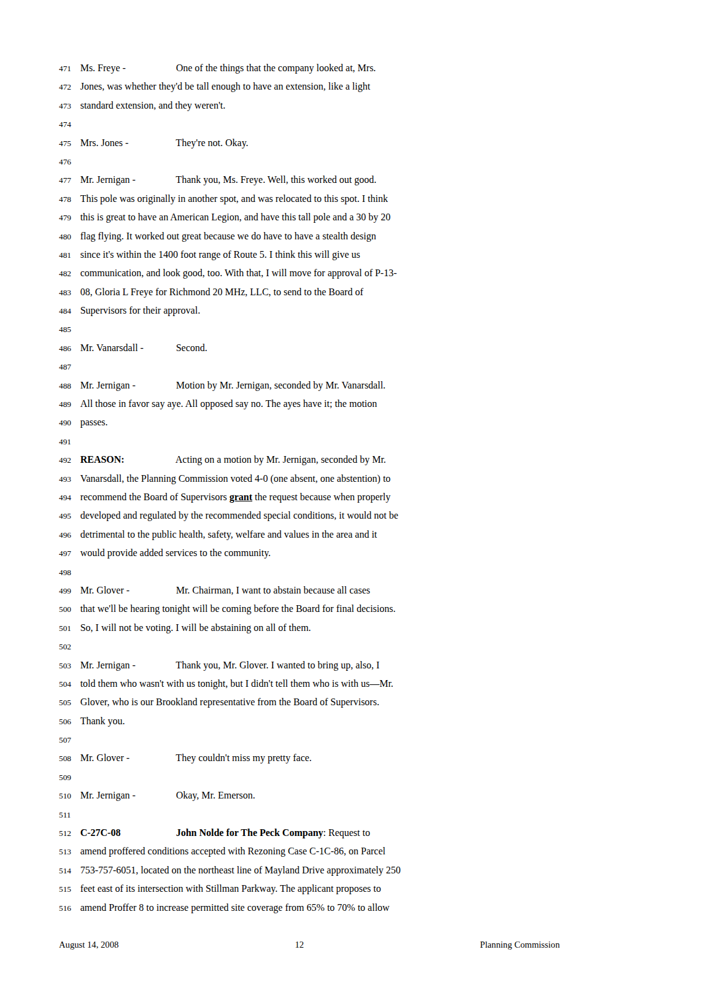471 Ms. Freye - One of the things that the company looked at, Mrs.
472 Jones, was whether they'd be tall enough to have an extension, like a light
473 standard extension, and they weren't.
474
475 Mrs. Jones - They're not. Okay.
476
477 Mr. Jernigan - Thank you, Ms. Freye. Well, this worked out good.
478 This pole was originally in another spot, and was relocated to this spot. I think
479 this is great to have an American Legion, and have this tall pole and a 30 by 20
480 flag flying. It worked out great because we do have to have a stealth design
481 since it's within the 1400 foot range of Route 5. I think this will give us
482 communication, and look good, too. With that, I will move for approval of P-13-
48308, Gloria L Freye for Richmond 20 MHz, LLC, to send to the Board of
484 Supervisors for their approval.
485
486 Mr. Vanarsdall - Second.
487
488 Mr. Jernigan - Motion by Mr. Jernigan, seconded by Mr. Vanarsdall.
489 All those in favor say aye. All opposed say no. The ayes have it; the motion
490 passes.
491
492 REASON: Acting on a motion by Mr. Jernigan, seconded by Mr.
493 Vanarsdall, the Planning Commission voted 4-0 (one absent, one abstention) to
494 recommend the Board of Supervisors grant the request because when properly
495 developed and regulated by the recommended special conditions, it would not be
496 detrimental to the public health, safety, welfare and values in the area and it
497 would provide added services to the community.
498
499 Mr. Glover - Mr. Chairman, I want to abstain because all cases
500 that we'll be hearing tonight will be coming before the Board for final decisions.
501 So, I will not be voting. I will be abstaining on all of them.
502
503 Mr. Jernigan - Thank you, Mr. Glover. I wanted to bring up, also, I
504 told them who wasn't with us tonight, but I didn't tell them who is with us—Mr.
505 Glover, who is our Brookland representative from the Board of Supervisors.
506 Thank you.
507
508 Mr. Glover - They couldn't miss my pretty face.
509
510 Mr. Jernigan - Okay, Mr. Emerson.
511
512 C-27C-08 John Nolde for The Peck Company: Request to
513 amend proffered conditions accepted with Rezoning Case C-1C-86, on Parcel
514753-757-6051, located on the northeast line of Mayland Drive approximately 250
515 feet east of its intersection with Stillman Parkway. The applicant proposes to
516 amend Proffer 8 to increase permitted site coverage from 65% to 70% to allow
August 14, 2008 12 Planning Commission